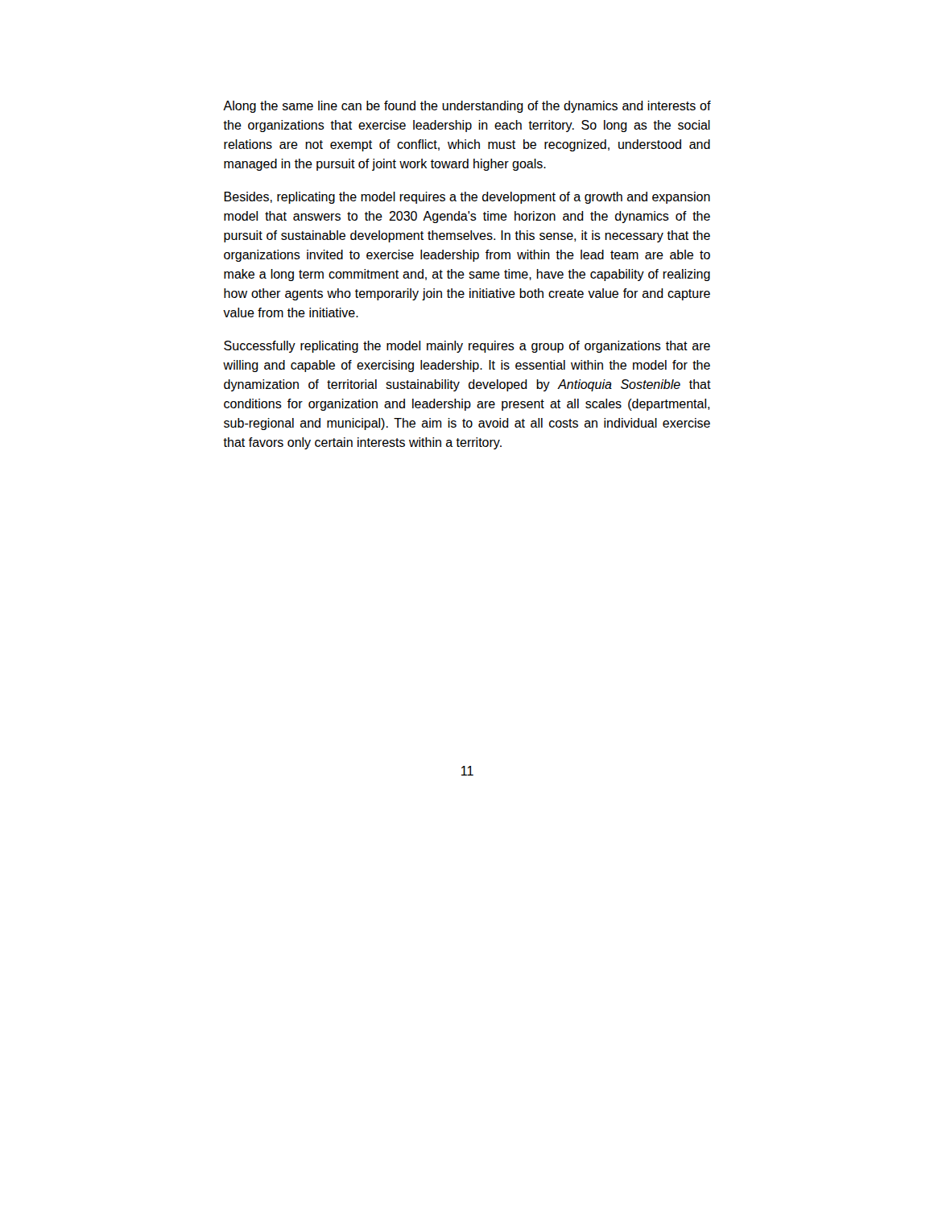Along the same line can be found the understanding of the dynamics and interests of the organizations that exercise leadership in each territory. So long as the social relations are not exempt of conflict, which must be recognized, understood and managed in the pursuit of joint work toward higher goals.
Besides, replicating the model requires a the development of a growth and expansion model that answers to the 2030 Agenda's time horizon and the dynamics of the pursuit of sustainable development themselves. In this sense, it is necessary that the organizations invited to exercise leadership from within the lead team are able to make a long term commitment and, at the same time, have the capability of realizing how other agents who temporarily join the initiative both create value for and capture value from the initiative.
Successfully replicating the model mainly requires a group of organizations that are willing and capable of exercising leadership. It is essential within the model for the dynamization of territorial sustainability developed by Antioquia Sostenible that conditions for organization and leadership are present at all scales (departmental, sub-regional and municipal). The aim is to avoid at all costs an individual exercise that favors only certain interests within a territory.
11